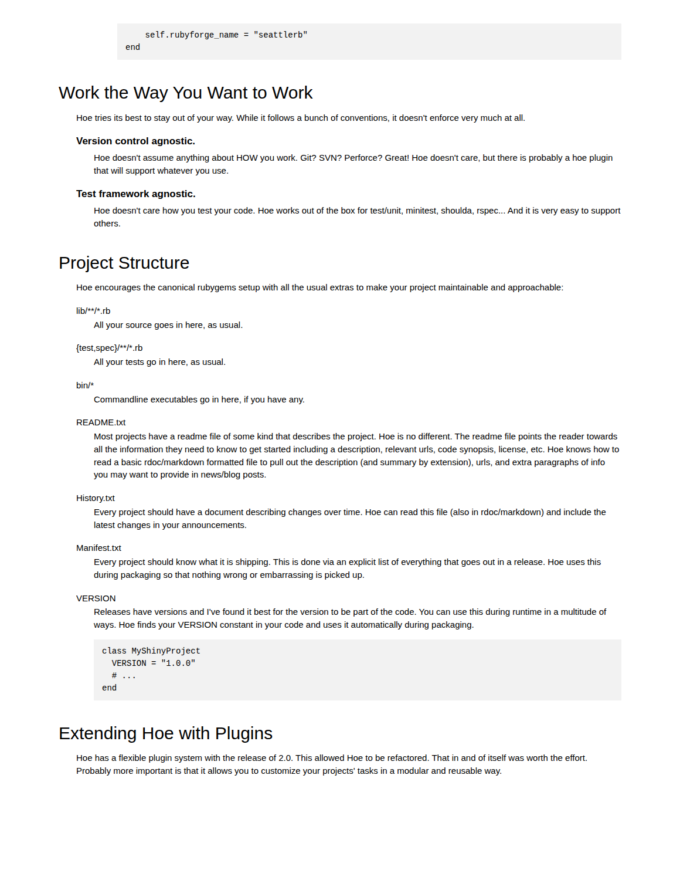self.rubyforge_name = "seattlerb"
end
Work the Way You Want to Work
Hoe tries its best to stay out of your way. While it follows a bunch of conventions, it doesn't enforce very much at all.
Version control agnostic.
Hoe doesn't assume anything about HOW you work. Git? SVN? Perforce? Great! Hoe doesn't care, but there is probably a hoe plugin that will support whatever you use.
Test framework agnostic.
Hoe doesn't care how you test your code. Hoe works out of the box for test/unit, minitest, shoulda, rspec... And it is very easy to support others.
Project Structure
Hoe encourages the canonical rubygems setup with all the usual extras to make your project maintainable and approachable:
lib/**/*.rb
All your source goes in here, as usual.
{test,spec}/**/*.rb
All your tests go in here, as usual.
bin/*
Commandline executables go in here, if you have any.
README.txt
Most projects have a readme file of some kind that describes the project. Hoe is no different. The readme file points the reader towards all the information they need to know to get started including a description, relevant urls, code synopsis, license, etc. Hoe knows how to read a basic rdoc/markdown formatted file to pull out the description (and summary by extension), urls, and extra paragraphs of info you may want to provide in news/blog posts.
History.txt
Every project should have a document describing changes over time. Hoe can read this file (also in rdoc/markdown) and include the latest changes in your announcements.
Manifest.txt
Every project should know what it is shipping. This is done via an explicit list of everything that goes out in a release. Hoe uses this during packaging so that nothing wrong or embarrassing is picked up.
VERSION
Releases have versions and I've found it best for the version to be part of the code. You can use this during runtime in a multitude of ways. Hoe finds your VERSION constant in your code and uses it automatically during packaging.
class MyShinyProject
  VERSION = "1.0.0"
  # ...
end
Extending Hoe with Plugins
Hoe has a flexible plugin system with the release of 2.0. This allowed Hoe to be refactored. That in and of itself was worth the effort. Probably more important is that it allows you to customize your projects' tasks in a modular and reusable way.